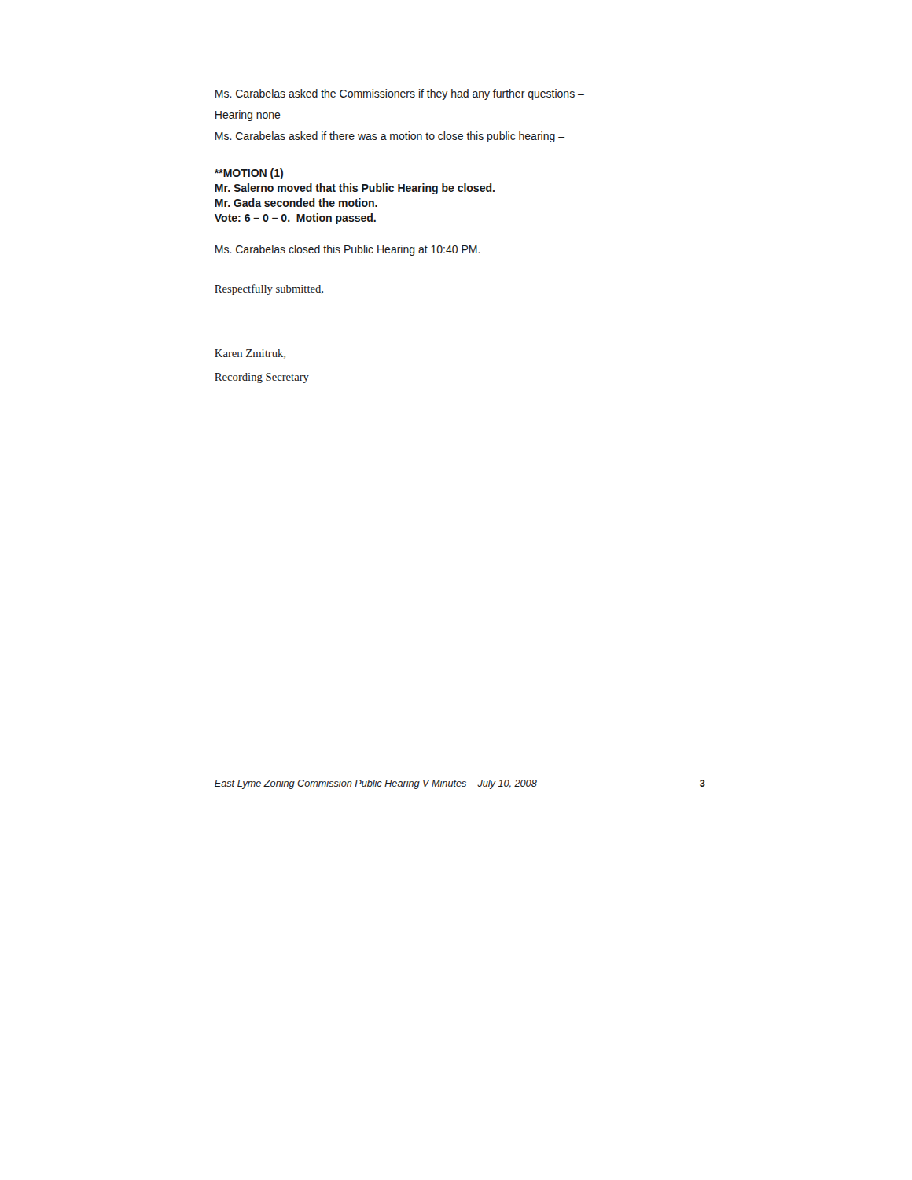Ms. Carabelas asked the Commissioners if they had any further questions –
Hearing none –
Ms. Carabelas asked if there was a motion to close this public hearing –
**MOTION (1)
Mr. Salerno moved that this Public Hearing be closed.
Mr. Gada seconded the motion.
Vote: 6 – 0 – 0. Motion passed.
Ms. Carabelas closed this Public Hearing at 10:40 PM.
Respectfully submitted,
Karen Zmitruk,
Recording Secretary
East Lyme Zoning Commission Public Hearing V Minutes – July 10, 2008 3